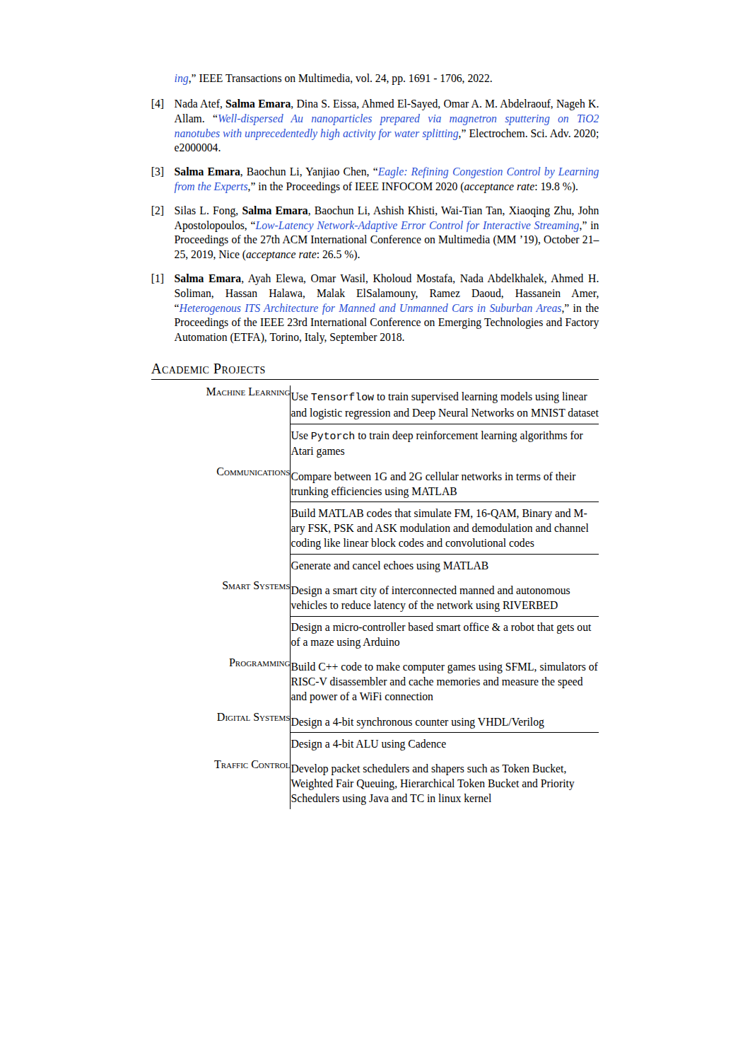ing,” IEEE Transactions on Multimedia, vol. 24, pp. 1691 - 1706, 2022.
[4] Nada Atef, Salma Emara, Dina S. Eissa, Ahmed El-Sayed, Omar A. M. Abdelraouf, Nageh K. Allam. “Well-dispersed Au nanoparticles prepared via magnetron sputtering on TiO2 nanotubes with unprecedentedly high activity for water splitting,” Electrochem. Sci. Adv. 2020; e2000004.
[3] Salma Emara, Baochun Li, Yanjiao Chen, “Eagle: Refining Congestion Control by Learning from the Experts,” in the Proceedings of IEEE INFOCOM 2020 (acceptance rate: 19.8 %).
[2] Silas L. Fong, Salma Emara, Baochun Li, Ashish Khisti, Wai-Tian Tan, Xiaoqing Zhu, John Apostolopoulos, “Low-Latency Network-Adaptive Error Control for Interactive Streaming,” in Proceedings of the 27th ACM International Conference on Multimedia (MM ’19), October 21–25, 2019, Nice (acceptance rate: 26.5 %).
[1] Salma Emara, Ayah Elewa, Omar Wasil, Kholoud Mostafa, Nada Abdelkhalek, Ahmed H. Soliman, Hassan Halawa, Malak ElSalamouny, Ramez Daoud, Hassanein Amer, “Heterogenous ITS Architecture for Manned and Unmanned Cars in Suburban Areas,” in the Proceedings of the IEEE 23rd International Conference on Emerging Technologies and Factory Automation (ETFA), Torino, Italy, September 2018.
Academic Projects
| Machine Learning | Use Tensorflow to train supervised learning models using linear and logistic regression and Deep Neural Networks on MNIST dataset Use Pytorch to train deep reinforcement learning algorithms for Atari games |
| Communications | Compare between 1G and 2G cellular networks in terms of their trunking efficiencies using MATLAB Build MATLAB codes that simulate FM, 16-QAM, Binary and M-ary FSK, PSK and ASK modulation and demodulation and channel coding like linear block codes and convolutional codes Generate and cancel echoes using MATLAB |
| Smart Systems | Design a smart city of interconnected manned and autonomous vehicles to reduce latency of the network using RIVERBED Design a micro-controller based smart office & a robot that gets out of a maze using Arduino |
| Programming | Build C++ code to make computer games using SFML, simulators of RISC-V disassembler and cache memories and measure the speed and power of a WiFi connection |
| Digital Systems | Design a 4-bit synchronous counter using VHDL/Verilog Design a 4-bit ALU using Cadence |
| Traffic Control | Develop packet schedulers and shapers such as Token Bucket, Weighted Fair Queuing, Hierarchical Token Bucket and Priority Schedulers using Java and TC in linux kernel |